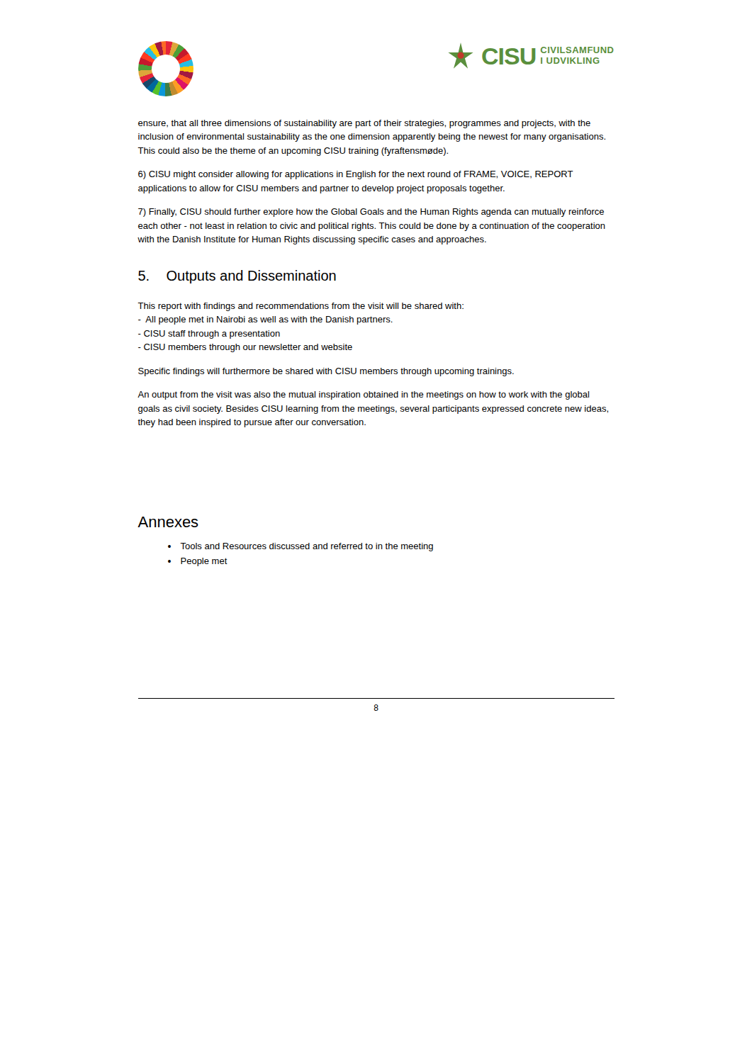CISU CIVILSAMFUND
I UDVIKLING
ensure, that all three dimensions of sustainability are part of their strategies, programmes and projects, with the inclusion of environmental sustainability as the one dimension apparently being the newest for many organisations. This could also be the theme of an upcoming CISU training (fyraftensmøde).
6) CISU might consider allowing for applications in English for the next round of FRAME, VOICE, REPORT applications to allow for CISU members and partner to develop project proposals together.
7) Finally, CISU should further explore how the Global Goals and the Human Rights agenda can mutually reinforce each other - not least in relation to civic and political rights. This could be done by a continuation of the cooperation with the Danish Institute for Human Rights discussing specific cases and approaches.
5. Outputs and Dissemination
This report with findings and recommendations from the visit will be shared with:
- All people met in Nairobi as well as with the Danish partners.
- CISU staff through a presentation
- CISU members through our newsletter and website
Specific findings will furthermore be shared with CISU members through upcoming trainings.
An output from the visit was also the mutual inspiration obtained in the meetings on how to work with the global goals as civil society. Besides CISU learning from the meetings, several participants expressed concrete new ideas, they had been inspired to pursue after our conversation.
Annexes
Tools and Resources discussed and referred to in the meeting
People met
8